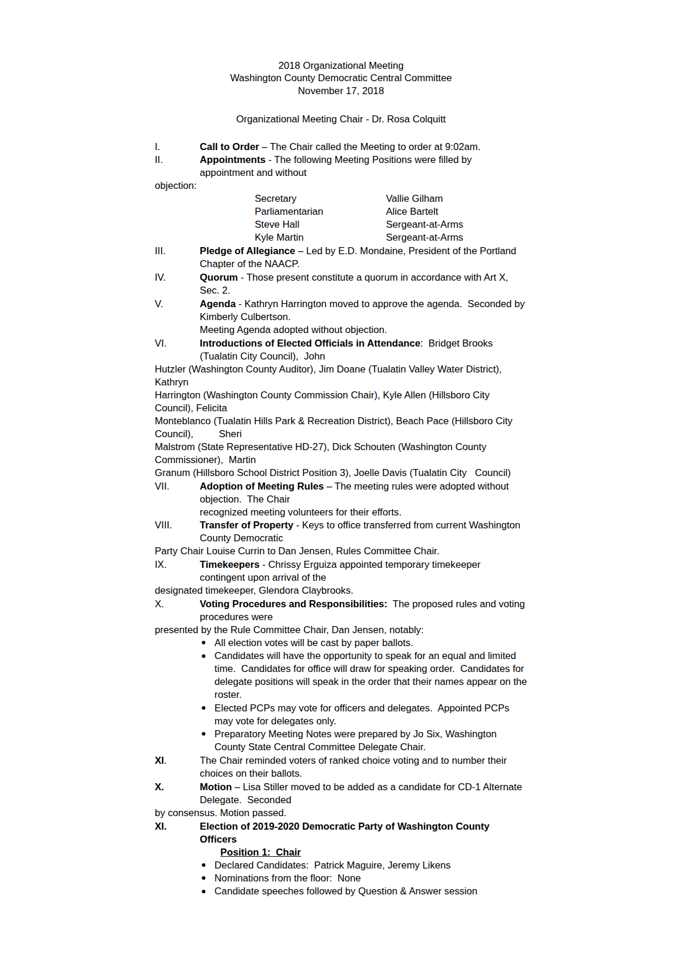2018 Organizational Meeting
Washington County Democratic Central Committee
November 17, 2018
Organizational Meeting Chair - Dr. Rosa Colquitt
I. Call to Order – The Chair called the Meeting to order at 9:02am.
II. Appointments - The following Meeting Positions were filled by appointment and without
objection:
| Secretary | Vallie Gilham |
| Parliamentarian | Alice Bartelt |
| Steve Hall | Sergeant-at-Arms |
| Kyle Martin | Sergeant-at-Arms |
III. Pledge of Allegiance – Led by E.D. Mondaine, President of the Portland Chapter of the NAACP.
IV. Quorum - Those present constitute a quorum in accordance with Art X, Sec. 2.
V. Agenda - Kathryn Harrington moved to approve the agenda. Seconded by Kimberly Culbertson.
Meeting Agenda adopted without objection.
VI. Introductions of Elected Officials in Attendance: Bridget Brooks (Tualatin City Council), John
Hutzler (Washington County Auditor), Jim Doane (Tualatin Valley Water District), Kathryn
Harrington (Washington County Commission Chair), Kyle Allen (Hillsboro City Council), Felicita
Monteblanco (Tualatin Hills Park & Recreation District), Beach Pace (Hillsboro City Council), Sheri
Malstrom (State Representative HD-27), Dick Schouten (Washington County Commissioner), Martin
Granum (Hillsboro School District Position 3), Joelle Davis (Tualatin City Council)
VII. Adoption of Meeting Rules – The meeting rules were adopted without objection. The Chair
recognized meeting volunteers for their efforts.
VIII. Transfer of Property - Keys to office transferred from current Washington County Democratic
Party Chair Louise Currin to Dan Jensen, Rules Committee Chair.
IX. Timekeepers - Chrissy Erguiza appointed temporary timekeeper contingent upon arrival of the
designated timekeeper, Glendora Claybrooks.
X. Voting Procedures and Responsibilities: The proposed rules and voting procedures were
presented by the Rule Committee Chair, Dan Jensen, notably:
All election votes will be cast by paper ballots.
Candidates will have the opportunity to speak for an equal and limited time. Candidates for office will draw for speaking order. Candidates for delegate positions will speak in the order that their names appear on the roster.
Elected PCPs may vote for officers and delegates. Appointed PCPs may vote for delegates only.
Preparatory Meeting Notes were prepared by Jo Six, Washington County State Central Committee Delegate Chair.
XI. The Chair reminded voters of ranked choice voting and to number their choices on their ballots.
X. Motion – Lisa Stiller moved to be added as a candidate for CD-1 Alternate Delegate. Seconded
by consensus. Motion passed.
XI. Election of 2019-2020 Democratic Party of Washington County Officers
Position 1: Chair
Declared Candidates: Patrick Maguire, Jeremy Likens
Nominations from the floor: None
Candidate speeches followed by Question & Answer session